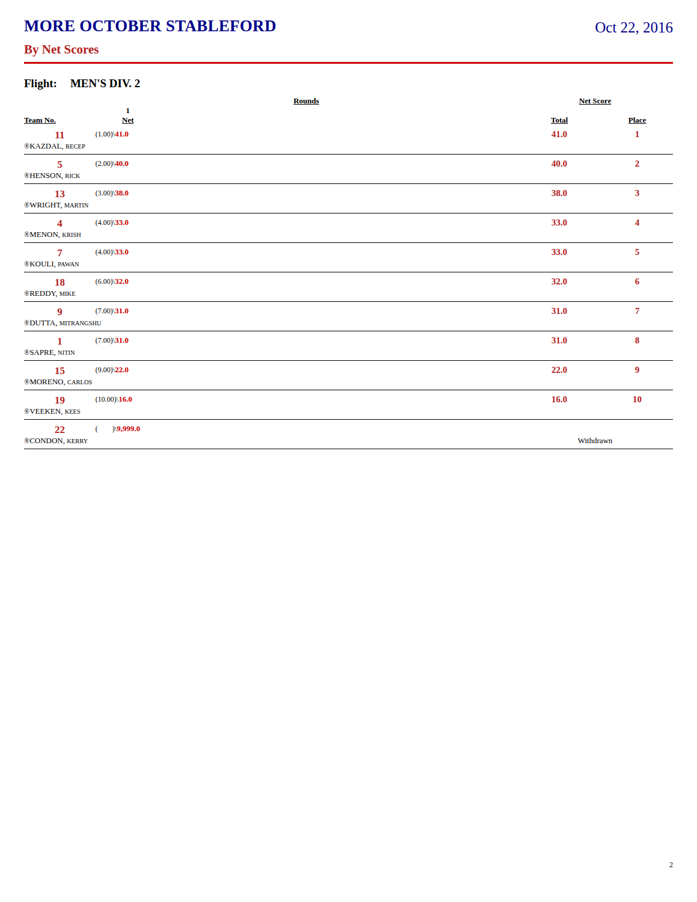MORE OCTOBER STABLEFORD
Oct 22, 2016
By Net Scores
Flight: MEN'S DIV. 2
| | Rounds | Net Score |
| | 1 | | | |
| Team No. | Net | | Total | Place |
| 11 | (1.00)\ 41.0 | | 41.0 | 1 |
| ® KAZDAL , Recep | | |
| 5 | (2.00)\ 40.0 | | 40.0 | 2 |
| ® HENSON , Rick | | |
| 13 | (3.00)\ 38.0 | | 38.0 | 3 |
| ® WRIGHT , Martin | | |
| 4 | (4.00)\ 33.0 | | 33.0 | 4 |
| ® MENON , Krish | | |
| 7 | (4.00)\ 33.0 | | 33.0 | 5 |
| ® KOULI , Pawan | | |
| 18 | (6.00)\ 32.0 | | 32.0 | 6 |
| ® REDDY , Mike | | |
| 9 | (7.00)\ 31.0 | | 31.0 | 7 |
| ® DUTTA , Mitrangshu | | |
| 1 | (7.00)\ 31.0 | | 31.0 | 8 |
| ® SAPRE , Nitin | | |
| 15 | (9.00)\ 22.0 | | 22.0 | 9 |
| ® MORENO , Carlos | | |
| 19 | (10.00)\ 16.0 | | 16.0 | 10 |
| ® VEEKEN , Kees | | |
| 22 | ( )\ 9,999.0 | | | |
| ® CONDON , Kerry | | Withdrawn |
2